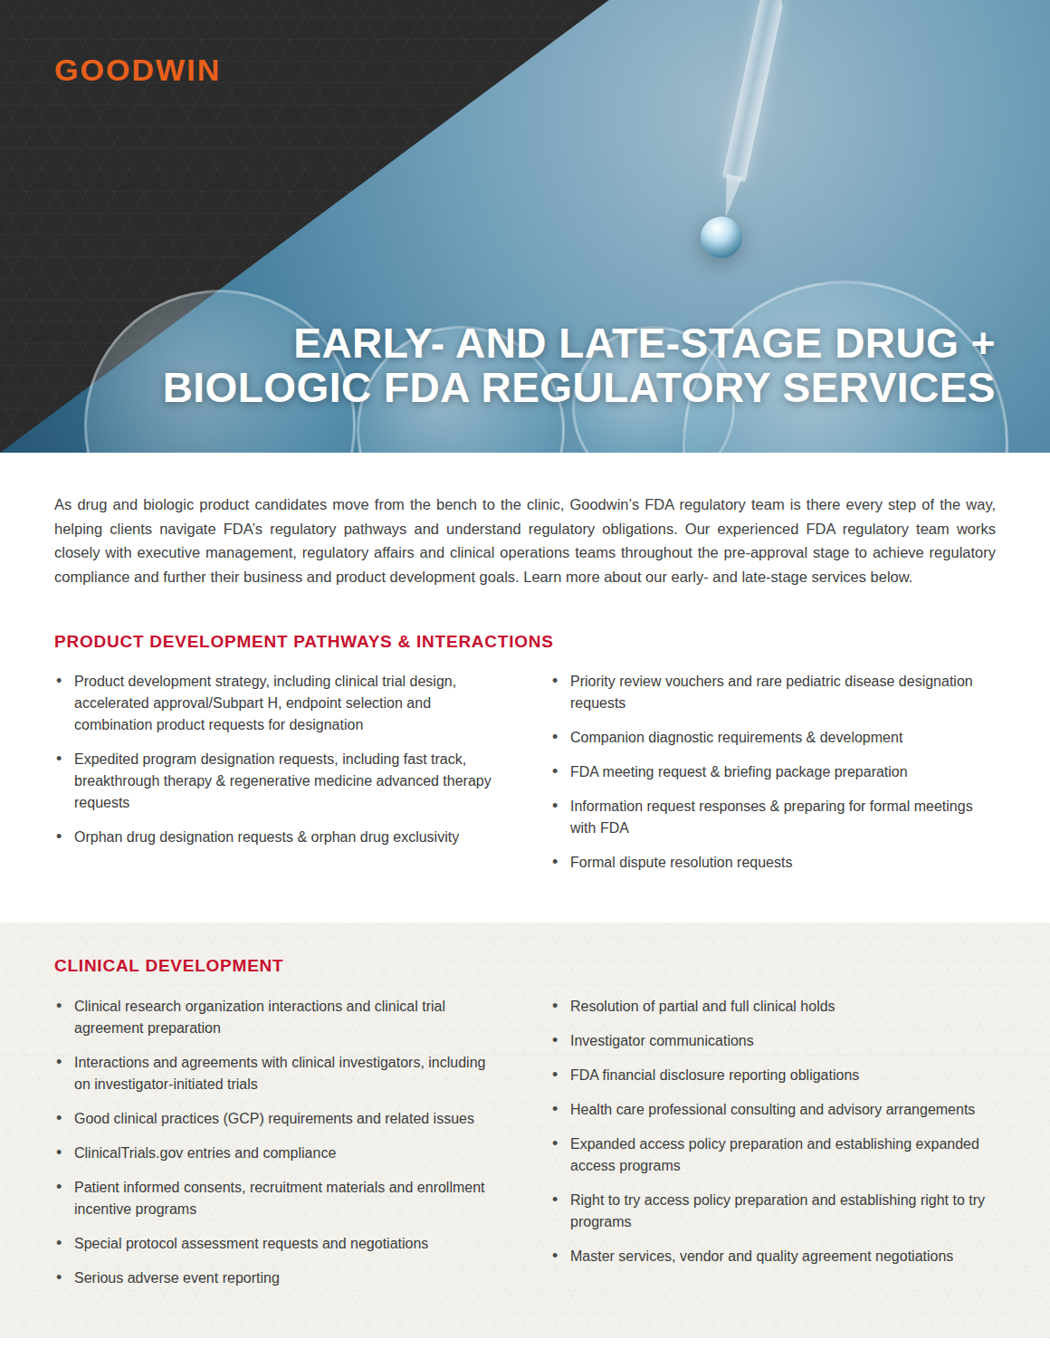GOODWIN
Early- and Late-Stage Drug +
Biologic FDA Regulatory Services
As drug and biologic product candidates move from the bench to the clinic, Goodwin’s FDA regulatory team is there every step of the way, helping clients navigate FDA’s regulatory pathways and understand regulatory obligations. Our experienced FDA regulatory team works closely with executive management, regulatory affairs and clinical operations teams throughout the pre-approval stage to achieve regulatory compliance and further their business and product development goals. Learn more about our early- and late-stage services below.
Product Development Pathways & Interactions
Product development strategy, including clinical trial design, accelerated approval/Subpart H, endpoint selection and combination product requests for designation
Expedited program designation requests, including fast track, breakthrough therapy & regenerative medicine advanced therapy requests
Orphan drug designation requests & orphan drug exclusivity
Priority review vouchers and rare pediatric disease designation requests
Companion diagnostic requirements & development
FDA meeting request & briefing package preparation
Information request responses & preparing for formal meetings with FDA
Formal dispute resolution requests
Clinical Development
Clinical research organization interactions and clinical trial agreement preparation
Interactions and agreements with clinical investigators, including on investigator-initiated trials
Good clinical practices (GCP) requirements and related issues
ClinicalTrials.gov entries and compliance
Patient informed consents, recruitment materials and enrollment incentive programs
Special protocol assessment requests and negotiations
Serious adverse event reporting
Resolution of partial and full clinical holds
Investigator communications
FDA financial disclosure reporting obligations
Health care professional consulting and advisory arrangements
Expanded access policy preparation and establishing expanded access programs
Right to try access policy preparation and establishing right to try programs
Master services, vendor and quality agreement negotiations